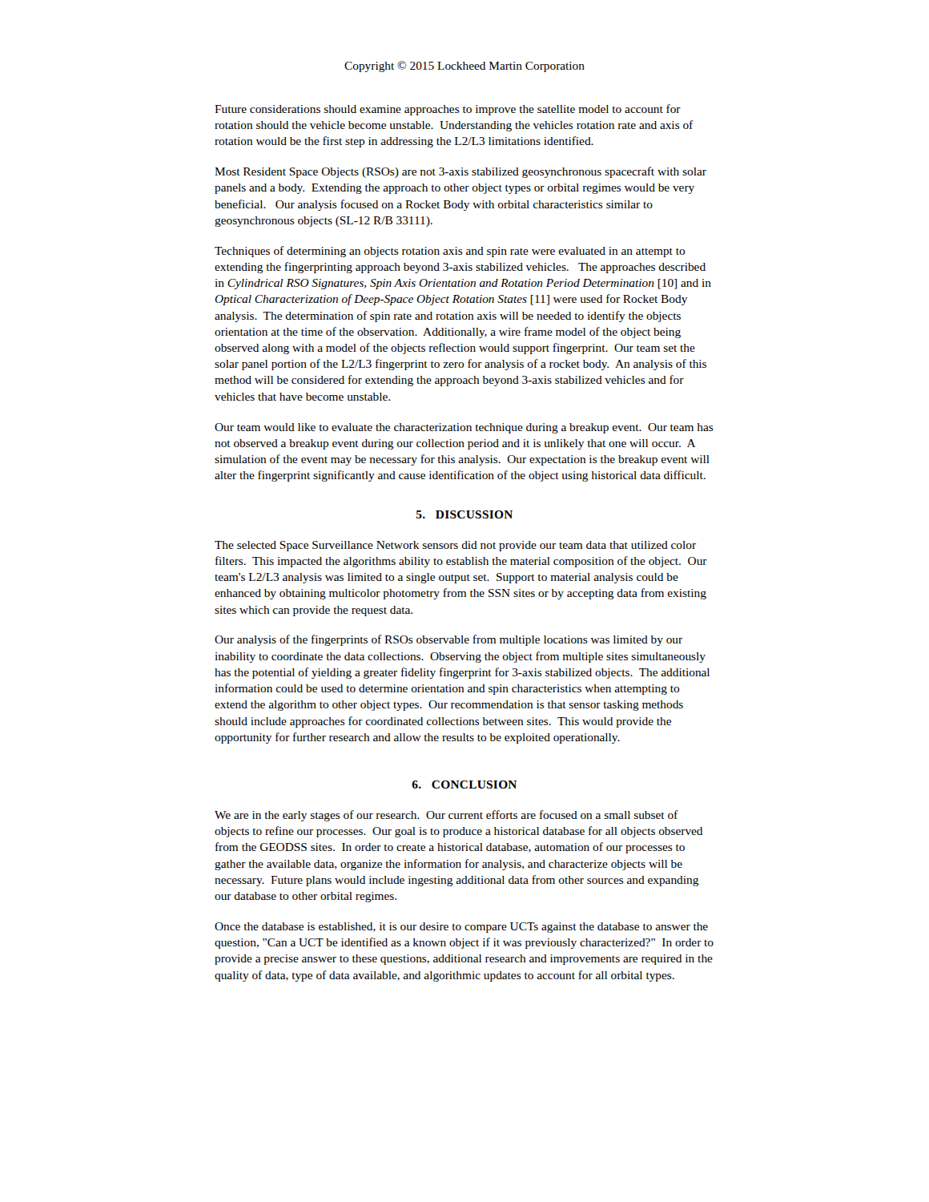Copyright © 2015 Lockheed Martin Corporation
Future considerations should examine approaches to improve the satellite model to account for rotation should the vehicle become unstable. Understanding the vehicles rotation rate and axis of rotation would be the first step in addressing the L2/L3 limitations identified.
Most Resident Space Objects (RSOs) are not 3-axis stabilized geosynchronous spacecraft with solar panels and a body. Extending the approach to other object types or orbital regimes would be very beneficial. Our analysis focused on a Rocket Body with orbital characteristics similar to geosynchronous objects (SL-12 R/B 33111).
Techniques of determining an objects rotation axis and spin rate were evaluated in an attempt to extending the fingerprinting approach beyond 3-axis stabilized vehicles. The approaches described in Cylindrical RSO Signatures, Spin Axis Orientation and Rotation Period Determination [10] and in Optical Characterization of Deep-Space Object Rotation States [11] were used for Rocket Body analysis. The determination of spin rate and rotation axis will be needed to identify the objects orientation at the time of the observation. Additionally, a wire frame model of the object being observed along with a model of the objects reflection would support fingerprint. Our team set the solar panel portion of the L2/L3 fingerprint to zero for analysis of a rocket body. An analysis of this method will be considered for extending the approach beyond 3-axis stabilized vehicles and for vehicles that have become unstable.
Our team would like to evaluate the characterization technique during a breakup event. Our team has not observed a breakup event during our collection period and it is unlikely that one will occur. A simulation of the event may be necessary for this analysis. Our expectation is the breakup event will alter the fingerprint significantly and cause identification of the object using historical data difficult.
5. DISCUSSION
The selected Space Surveillance Network sensors did not provide our team data that utilized color filters. This impacted the algorithms ability to establish the material composition of the object. Our team's L2/L3 analysis was limited to a single output set. Support to material analysis could be enhanced by obtaining multicolor photometry from the SSN sites or by accepting data from existing sites which can provide the request data.
Our analysis of the fingerprints of RSOs observable from multiple locations was limited by our inability to coordinate the data collections. Observing the object from multiple sites simultaneously has the potential of yielding a greater fidelity fingerprint for 3-axis stabilized objects. The additional information could be used to determine orientation and spin characteristics when attempting to extend the algorithm to other object types. Our recommendation is that sensor tasking methods should include approaches for coordinated collections between sites. This would provide the opportunity for further research and allow the results to be exploited operationally.
6. CONCLUSION
We are in the early stages of our research. Our current efforts are focused on a small subset of objects to refine our processes. Our goal is to produce a historical database for all objects observed from the GEODSS sites. In order to create a historical database, automation of our processes to gather the available data, organize the information for analysis, and characterize objects will be necessary. Future plans would include ingesting additional data from other sources and expanding our database to other orbital regimes.
Once the database is established, it is our desire to compare UCTs against the database to answer the question, "Can a UCT be identified as a known object if it was previously characterized?" In order to provide a precise answer to these questions, additional research and improvements are required in the quality of data, type of data available, and algorithmic updates to account for all orbital types.